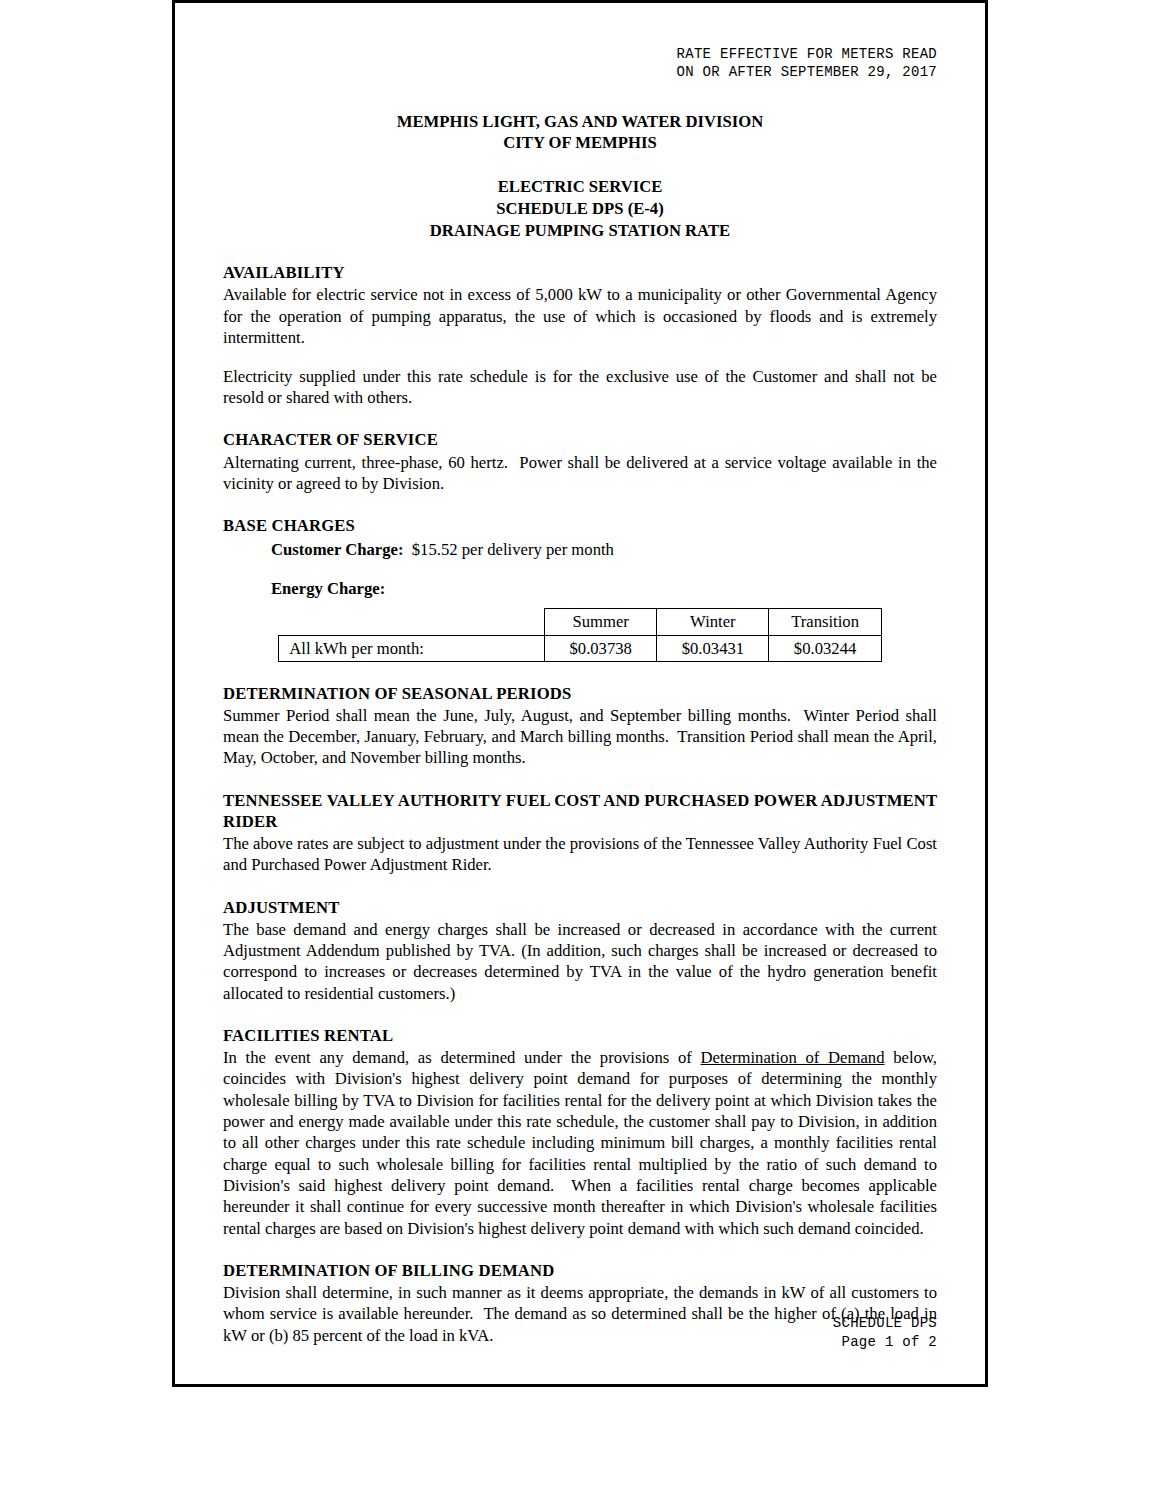RATE EFFECTIVE FOR METERS READ
ON OR AFTER SEPTEMBER 29, 2017
MEMPHIS LIGHT, GAS AND WATER DIVISION
CITY OF MEMPHIS
ELECTRIC SERVICE
SCHEDULE DPS (E-4)
DRAINAGE PUMPING STATION RATE
Availability
Available for electric service not in excess of 5,000 kW to a municipality or other Governmental Agency for the operation of pumping apparatus, the use of which is occasioned by floods and is extremely intermittent.
Electricity supplied under this rate schedule is for the exclusive use of the Customer and shall not be resold or shared with others.
Character of Service
Alternating current, three-phase, 60 hertz. Power shall be delivered at a service voltage available in the vicinity or agreed to by Division.
Base Charges
Customer Charge: $15.52 per delivery per month
Energy Charge:
| | Summer | Winter | Transition |
| All kWh per month: | $0.03738 | $0.03431 | $0.03244 |
Determination of Seasonal Periods
Summer Period shall mean the June, July, August, and September billing months. Winter Period shall mean the December, January, February, and March billing months. Transition Period shall mean the April, May, October, and November billing months.
Tennessee Valley Authority Fuel Cost and Purchased Power Adjustment Rider
The above rates are subject to adjustment under the provisions of the Tennessee Valley Authority Fuel Cost and Purchased Power Adjustment Rider.
Adjustment
The base demand and energy charges shall be increased or decreased in accordance with the current Adjustment Addendum published by TVA. (In addition, such charges shall be increased or decreased to correspond to increases or decreases determined by TVA in the value of the hydro generation benefit allocated to residential customers.)
Facilities Rental
In the event any demand, as determined under the provisions of Determination of Demand below, coincides with Division's highest delivery point demand for purposes of determining the monthly wholesale billing by TVA to Division for facilities rental for the delivery point at which Division takes the power and energy made available under this rate schedule, the customer shall pay to Division, in addition to all other charges under this rate schedule including minimum bill charges, a monthly facilities rental charge equal to such wholesale billing for facilities rental multiplied by the ratio of such demand to Division's said highest delivery point demand. When a facilities rental charge becomes applicable hereunder it shall continue for every successive month thereafter in which Division's wholesale facilities rental charges are based on Division's highest delivery point demand with which such demand coincided.
Determination of Billing Demand
Division shall determine, in such manner as it deems appropriate, the demands in kW of all customers to whom service is available hereunder. The demand as so determined shall be the higher of (a) the load in kW or (b) 85 percent of the load in kVA.
SCHEDULE DPS
Page 1 of 2